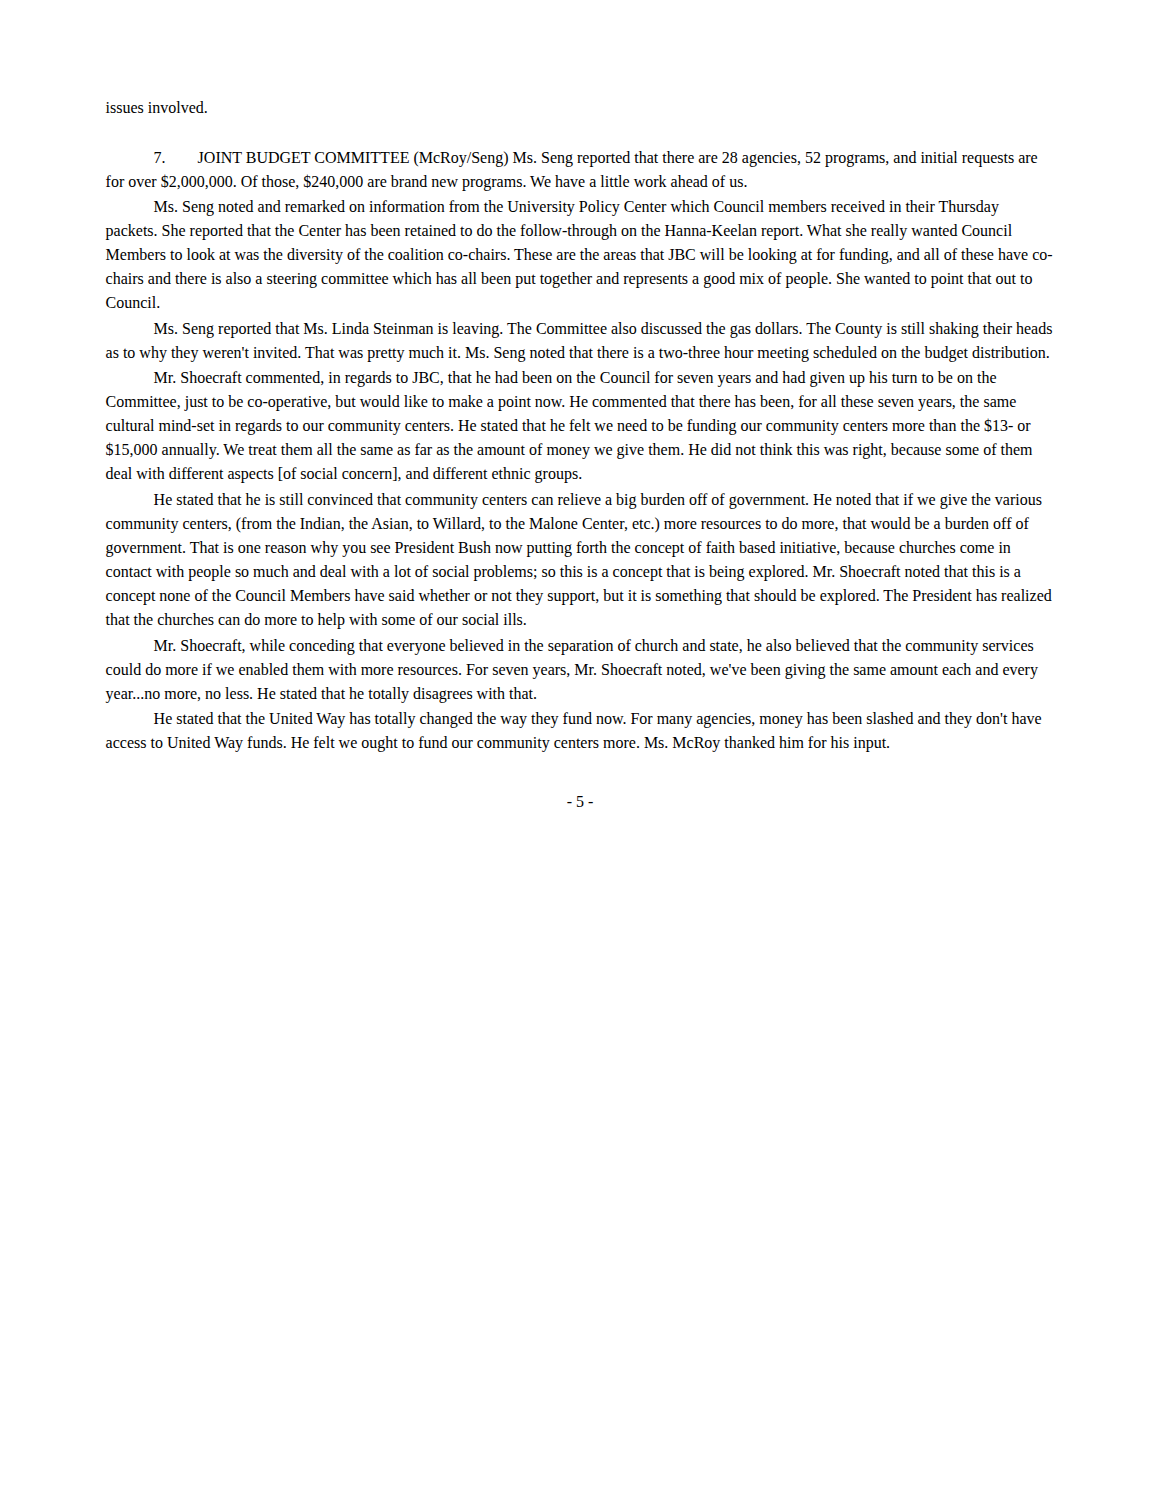issues involved.
7. JOINT BUDGET COMMITTEE (McRoy/Seng) Ms. Seng reported that there are 28 agencies, 52 programs, and initial requests are for over $2,000,000. Of those, $240,000 are brand new programs. We have a little work ahead of us.
Ms. Seng noted and remarked on information from the University Policy Center which Council members received in their Thursday packets. She reported that the Center has been retained to do the follow-through on the Hanna-Keelan report. What she really wanted Council Members to look at was the diversity of the coalition co-chairs. These are the areas that JBC will be looking at for funding, and all of these have co-chairs and there is also a steering committee which has all been put together and represents a good mix of people. She wanted to point that out to Council.
Ms. Seng reported that Ms. Linda Steinman is leaving. The Committee also discussed the gas dollars. The County is still shaking their heads as to why they weren't invited. That was pretty much it. Ms. Seng noted that there is a two-three hour meeting scheduled on the budget distribution.
Mr. Shoecraft commented, in regards to JBC, that he had been on the Council for seven years and had given up his turn to be on the Committee, just to be co-operative, but would like to make a point now. He commented that there has been, for all these seven years, the same cultural mind-set in regards to our community centers. He stated that he felt we need to be funding our community centers more than the $13- or $15,000 annually. We treat them all the same as far as the amount of money we give them. He did not think this was right, because some of them deal with different aspects [of social concern], and different ethnic groups.
He stated that he is still convinced that community centers can relieve a big burden off of government. He noted that if we give the various community centers, (from the Indian, the Asian, to Willard, to the Malone Center, etc.) more resources to do more, that would be a burden off of government. That is one reason why you see President Bush now putting forth the concept of faith based initiative, because churches come in contact with people so much and deal with a lot of social problems; so this is a concept that is being explored. Mr. Shoecraft noted that this is a concept none of the Council Members have said whether or not they support, but it is something that should be explored. The President has realized that the churches can do more to help with some of our social ills.
Mr. Shoecraft, while conceding that everyone believed in the separation of church and state, he also believed that the community services could do more if we enabled them with more resources. For seven years, Mr. Shoecraft noted, we've been giving the same amount each and every year...no more, no less. He stated that he totally disagrees with that.
He stated that the United Way has totally changed the way they fund now. For many agencies, money has been slashed and they don't have access to United Way funds. He felt we ought to fund our community centers more. Ms. McRoy thanked him for his input.
- 5 -